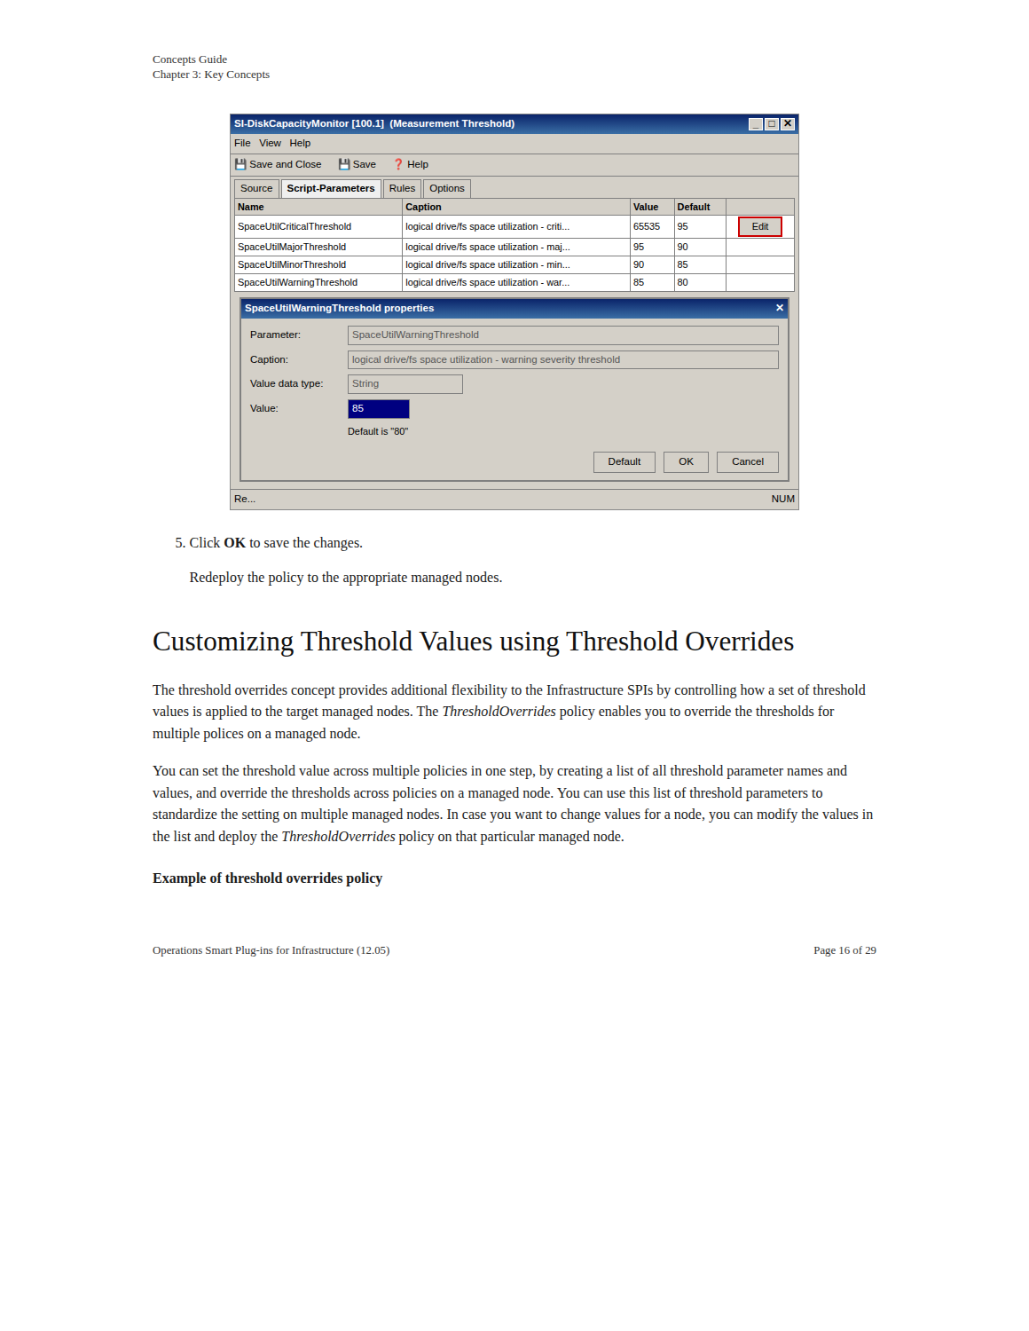Concepts Guide Chapter 3: Key Concepts
SI-DiskCapacityMonitor [100.1] (Measurement Threshold) _□✕
File View Help
💾 Save and Close 💾 Save ❓ Help
Source Script-Parameters Rules Options
| Name | Caption | Value | Default | |
| --- | --- | --- | --- | --- |
| SpaceUtilCriticalThreshold | logical drive/fs space utilization - criti... | 65535 | 95 | Edit |
| SpaceUtilMajorThreshold | logical drive/fs space utilization - maj... | 95 | 90 | |
| SpaceUtilMinorThreshold | logical drive/fs space utilization - min... | 90 | 85 | |
| SpaceUtilWarningThreshold | logical drive/fs space utilization - war... | 85 | 80 | |
SpaceUtilWarningThreshold properties ✕
Parameter: SpaceUtilWarningThreshold
Caption: logical drive/fs space utilization - warning severity threshold
Value data type: String
Value: 85
Default is "80"
Default OK Cancel
Re... NUM
Click OK to save the changes.
Redeploy the policy to the appropriate managed nodes.
Customizing Threshold Values using Threshold Overrides
The threshold overrides concept provides additional flexibility to the Infrastructure SPIs by controlling how a set of threshold values is applied to the target managed nodes. The ThresholdOverrides policy enables you to override the thresholds for multiple polices on a managed node.
You can set the threshold value across multiple policies in one step, by creating a list of all threshold parameter names and values, and override the thresholds across policies on a managed node. You can use this list of threshold parameters to standardize the setting on multiple managed nodes. In case you want to change values for a node, you can modify the values in the list and deploy the ThresholdOverrides policy on that particular managed node.
Example of threshold overrides policy
Operations Smart Plug-ins for Infrastructure (12.05) Page 16 of 29